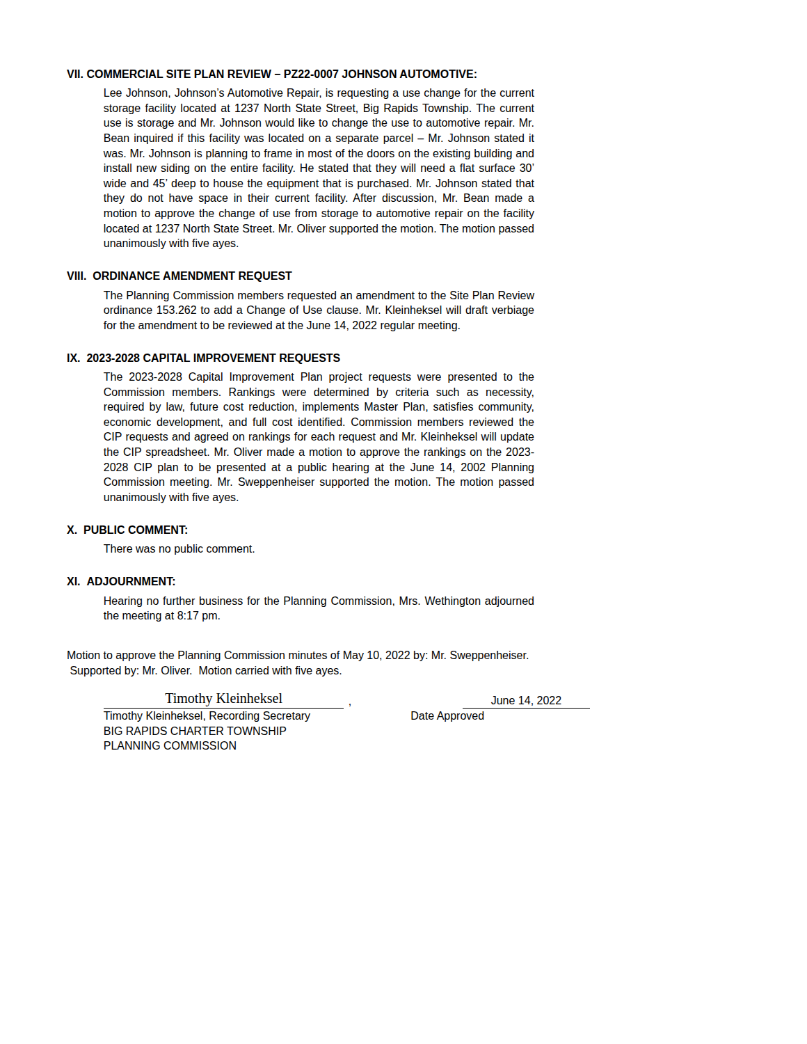VII. Commercial Site Plan Review – PZ22-0007 Johnson Automotive:
Lee Johnson, Johnson’s Automotive Repair, is requesting a use change for the current storage facility located at 1237 North State Street, Big Rapids Township. The current use is storage and Mr. Johnson would like to change the use to automotive repair. Mr. Bean inquired if this facility was located on a separate parcel – Mr. Johnson stated it was. Mr. Johnson is planning to frame in most of the doors on the existing building and install new siding on the entire facility. He stated that they will need a flat surface 30’ wide and 45’ deep to house the equipment that is purchased. Mr. Johnson stated that they do not have space in their current facility. After discussion, Mr. Bean made a motion to approve the change of use from storage to automotive repair on the facility located at 1237 North State Street. Mr. Oliver supported the motion. The motion passed unanimously with five ayes.
VIII. Ordinance Amendment Request
The Planning Commission members requested an amendment to the Site Plan Review ordinance 153.262 to add a Change of Use clause. Mr. Kleinheksel will draft verbiage for the amendment to be reviewed at the June 14, 2022 regular meeting.
IX. 2023-2028 Capital Improvement Requests
The 2023-2028 Capital Improvement Plan project requests were presented to the Commission members. Rankings were determined by criteria such as necessity, required by law, future cost reduction, implements Master Plan, satisfies community, economic development, and full cost identified. Commission members reviewed the CIP requests and agreed on rankings for each request and Mr. Kleinheksel will update the CIP spreadsheet. Mr. Oliver made a motion to approve the rankings on the 2023-2028 CIP plan to be presented at a public hearing at the June 14, 2002 Planning Commission meeting. Mr. Sweppenheiser supported the motion. The motion passed unanimously with five ayes.
X. Public Comment:
There was no public comment.
XI. Adjournment:
Hearing no further business for the Planning Commission, Mrs. Wethington adjourned the meeting at 8:17 pm.
Motion to approve the Planning Commission minutes of May 10, 2022 by: Mr. Sweppenheiser. Supported by: Mr. Oliver. Motion carried with five ayes.
Timothy Kleinheksel, June 14, 2022
Timothy Kleinheksel, Recording Secretary Date Approved
BIG RAPIDS CHARTER TOWNSHIP
PLANNING COMMISSION